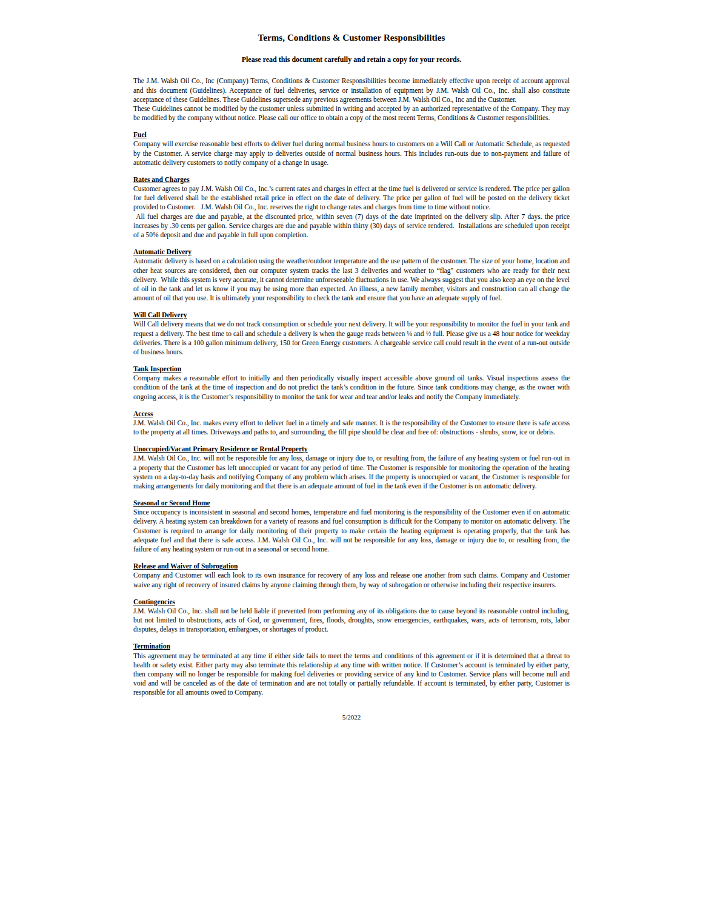Terms, Conditions & Customer Responsibilities
Please read this document carefully and retain a copy for your records.
The J.M. Walsh Oil Co., Inc (Company) Terms, Conditions & Customer Responsibilities become immediately effective upon receipt of account approval and this document (Guidelines). Acceptance of fuel deliveries, service or installation of equipment by J.M. Walsh Oil Co., Inc. shall also constitute acceptance of these Guidelines. These Guidelines supersede any previous agreements between J.M. Walsh Oil Co., Inc and the Customer.
These Guidelines cannot be modified by the customer unless submitted in writing and accepted by an authorized representative of the Company. They may be modified by the company without notice. Please call our office to obtain a copy of the most recent Terms, Conditions & Customer responsibilities.
Fuel
Company will exercise reasonable best efforts to deliver fuel during normal business hours to customers on a Will Call or Automatic Schedule, as requested by the Customer. A service charge may apply to deliveries outside of normal business hours. This includes run-outs due to non-payment and failure of automatic delivery customers to notify company of a change in usage.
Rates and Charges
Customer agrees to pay J.M. Walsh Oil Co., Inc.’s current rates and charges in effect at the time fuel is delivered or service is rendered. The price per gallon for fuel delivered shall be the established retail price in effect on the date of delivery. The price per gallon of fuel will be posted on the delivery ticket provided to Customer. J.M. Walsh Oil Co., Inc. reserves the right to change rates and charges from time to time without notice.
All fuel charges are due and payable, at the discounted price, within seven (7) days of the date imprinted on the delivery slip. After 7 days. the price increases by .30 cents per gallon. Service charges are due and payable within thirty (30) days of service rendered. Installations are scheduled upon receipt of a 50% deposit and due and payable in full upon completion.
Automatic Delivery
Automatic delivery is based on a calculation using the weather/outdoor temperature and the use pattern of the customer. The size of your home, location and other heat sources are considered, then our computer system tracks the last 3 deliveries and weather to “flag" customers who are ready for their next delivery. While this system is very accurate, it cannot determine unforeseeable fluctuations in use. We always suggest that you also keep an eye on the level of oil in the tank and let us know if you may be using more than expected. An illness, a new family member, visitors and construction can all change the amount of oil that you use. It is ultimately your responsibility to check the tank and ensure that you have an adequate supply of fuel.
Will Call Delivery
Will Call delivery means that we do not track consumption or schedule your next delivery. It will be your responsibility to monitor the fuel in your tank and request a delivery. The best time to call and schedule a delivery is when the gauge reads between ¼ and ½ full. Please give us a 48 hour notice for weekday deliveries. There is a 100 gallon minimum delivery, 150 for Green Energy customers. A chargeable service call could result in the event of a run-out outside of business hours.
Tank Inspection
Company makes a reasonable effort to initially and then periodically visually inspect accessible above ground oil tanks. Visual inspections assess the condition of the tank at the time of inspection and do not predict the tank’s condition in the future. Since tank conditions may change, as the owner with ongoing access, it is the Customer’s responsibility to monitor the tank for wear and tear and/or leaks and notify the Company immediately.
Access
J.M. Walsh Oil Co., Inc. makes every effort to deliver fuel in a timely and safe manner. It is the responsibility of the Customer to ensure there is safe access to the property at all times. Driveways and paths to, and surrounding, the fill pipe should be clear and free of: obstructions - shrubs, snow, ice or debris.
Unoccupied/Vacant Primary Residence or Rental Property
J.M. Walsh Oil Co., Inc. will not be responsible for any loss, damage or injury due to, or resulting from, the failure of any heating system or fuel run-out in a property that the Customer has left unoccupied or vacant for any period of time. The Customer is responsible for monitoring the operation of the heating system on a day-to-day basis and notifying Company of any problem which arises. If the property is unoccupied or vacant, the Customer is responsible for making arrangements for daily monitoring and that there is an adequate amount of fuel in the tank even if the Customer is on automatic delivery.
Seasonal or Second Home
Since occupancy is inconsistent in seasonal and second homes, temperature and fuel monitoring is the responsibility of the Customer even if on automatic delivery. A heating system can breakdown for a variety of reasons and fuel consumption is difficult for the Company to monitor on automatic delivery. The Customer is required to arrange for daily monitoring of their property to make certain the heating equipment is operating properly, that the tank has adequate fuel and that there is safe access. J.M. Walsh Oil Co., Inc. will not be responsible for any loss, damage or injury due to, or resulting from, the failure of any heating system or run-out in a seasonal or second home.
Release and Waiver of Subrogation
Company and Customer will each look to its own insurance for recovery of any loss and release one another from such claims. Company and Customer waive any right of recovery of insured claims by anyone claiming through them, by way of subrogation or otherwise including their respective insurers.
Contingencies
J.M. Walsh Oil Co., Inc. shall not be held liable if prevented from performing any of its obligations due to cause beyond its reasonable control including, but not limited to obstructions, acts of God, or government, fires, floods, droughts, snow emergencies, earthquakes, wars, acts of terrorism, rots, labor disputes, delays in transportation, embargoes, or shortages of product.
Termination
This agreement may be terminated at any time if either side fails to meet the terms and conditions of this agreement or if it is determined that a threat to health or safety exist. Either party may also terminate this relationship at any time with written notice. If Customer’s account is terminated by either party, then company will no longer be responsible for making fuel deliveries or providing service of any kind to Customer. Service plans will become null and void and will be canceled as of the date of termination and are not totally or partially refundable. If account is terminated, by either party, Customer is responsible for all amounts owed to Company.
5/2022